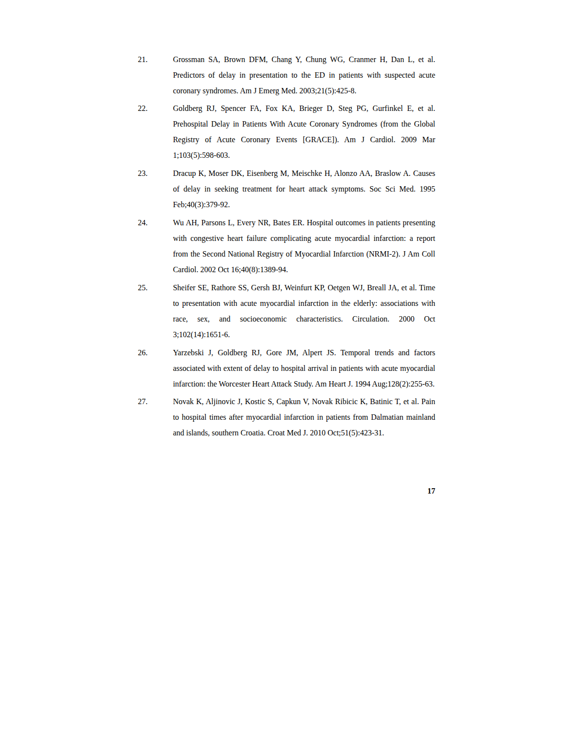21. Grossman SA, Brown DFM, Chang Y, Chung WG, Cranmer H, Dan L, et al. Predictors of delay in presentation to the ED in patients with suspected acute coronary syndromes. Am J Emerg Med. 2003;21(5):425-8.
22. Goldberg RJ, Spencer FA, Fox KA, Brieger D, Steg PG, Gurfinkel E, et al. Prehospital Delay in Patients With Acute Coronary Syndromes (from the Global Registry of Acute Coronary Events [GRACE]). Am J Cardiol. 2009 Mar 1;103(5):598-603.
23. Dracup K, Moser DK, Eisenberg M, Meischke H, Alonzo AA, Braslow A. Causes of delay in seeking treatment for heart attack symptoms. Soc Sci Med. 1995 Feb;40(3):379-92.
24. Wu AH, Parsons L, Every NR, Bates ER. Hospital outcomes in patients presenting with congestive heart failure complicating acute myocardial infarction: a report from the Second National Registry of Myocardial Infarction (NRMI-2). J Am Coll Cardiol. 2002 Oct 16;40(8):1389-94.
25. Sheifer SE, Rathore SS, Gersh BJ, Weinfurt KP, Oetgen WJ, Breall JA, et al. Time to presentation with acute myocardial infarction in the elderly: associations with race, sex, and socioeconomic characteristics. Circulation. 2000 Oct 3;102(14):1651-6.
26. Yarzebski J, Goldberg RJ, Gore JM, Alpert JS. Temporal trends and factors associated with extent of delay to hospital arrival in patients with acute myocardial infarction: the Worcester Heart Attack Study. Am Heart J. 1994 Aug;128(2):255-63.
27. Novak K, Aljinovic J, Kostic S, Capkun V, Novak Ribicic K, Batinic T, et al. Pain to hospital times after myocardial infarction in patients from Dalmatian mainland and islands, southern Croatia. Croat Med J. 2010 Oct;51(5):423-31.
17